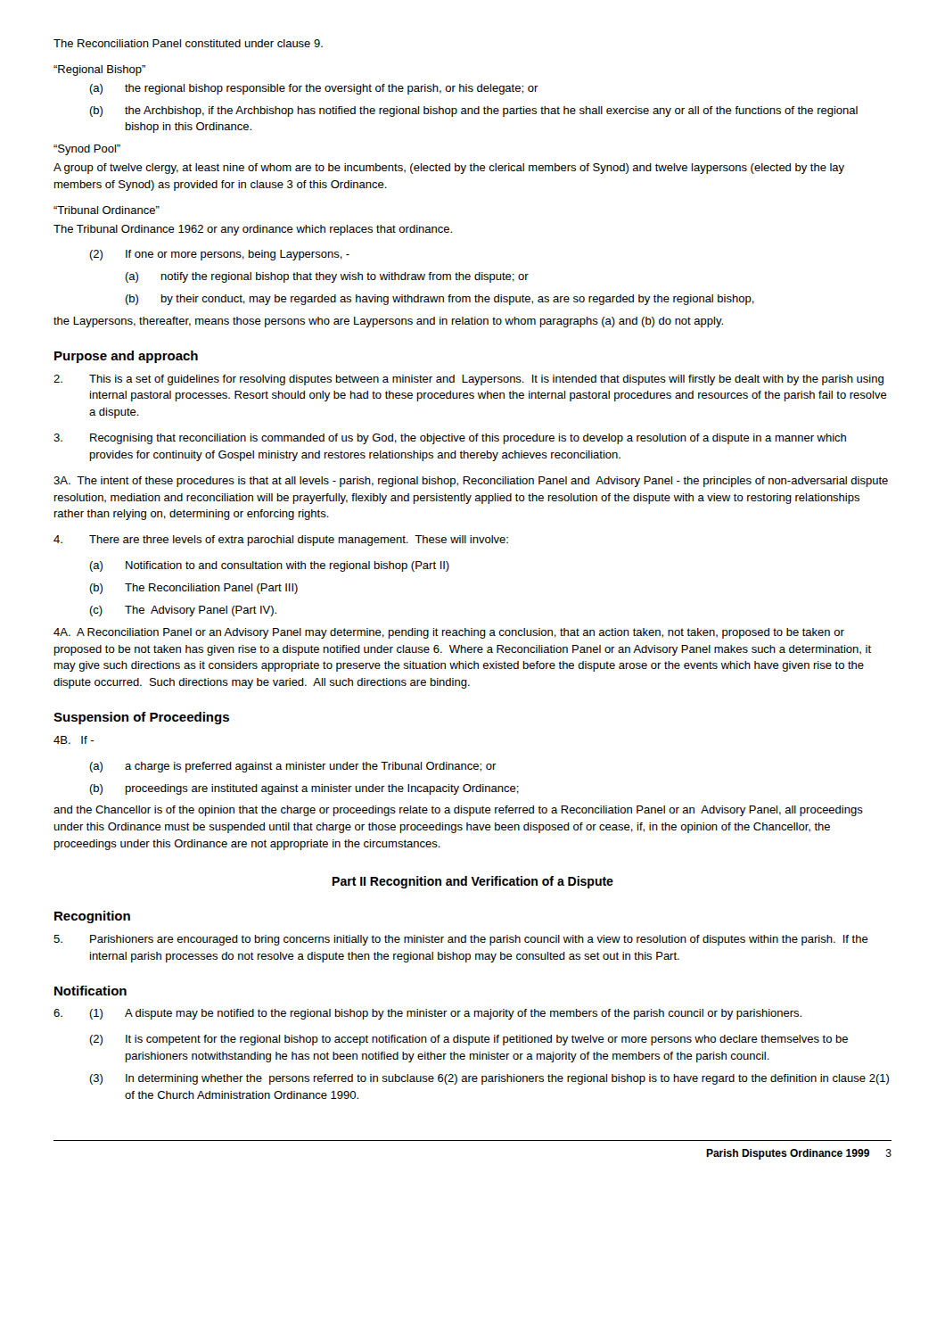The Reconciliation Panel constituted under clause 9.
“Regional Bishop”
(a) the regional bishop responsible for the oversight of the parish, or his delegate; or
(b) the Archbishop, if the Archbishop has notified the regional bishop and the parties that he shall exercise any or all of the functions of the regional bishop in this Ordinance.
“Synod Pool”
A group of twelve clergy, at least nine of whom are to be incumbents, (elected by the clerical members of Synod) and twelve laypersons (elected by the lay members of Synod) as provided for in clause 3 of this Ordinance.
“Tribunal Ordinance”
The Tribunal Ordinance 1962 or any ordinance which replaces that ordinance.
(2) If one or more persons, being Laypersons, -
(a) notify the regional bishop that they wish to withdraw from the dispute; or
(b) by their conduct, may be regarded as having withdrawn from the dispute, as are so regarded by the regional bishop,
the Laypersons, thereafter, means those persons who are Laypersons and in relation to whom paragraphs (a) and (b) do not apply.
Purpose and approach
2. This is a set of guidelines for resolving disputes between a minister and Laypersons. It is intended that disputes will firstly be dealt with by the parish using internal pastoral processes. Resort should only be had to these procedures when the internal pastoral procedures and resources of the parish fail to resolve a dispute.
3. Recognising that reconciliation is commanded of us by God, the objective of this procedure is to develop a resolution of a dispute in a manner which provides for continuity of Gospel ministry and restores relationships and thereby achieves reconciliation.
3A. The intent of these procedures is that at all levels - parish, regional bishop, Reconciliation Panel and Advisory Panel - the principles of non-adversarial dispute resolution, mediation and reconciliation will be prayerfully, flexibly and persistently applied to the resolution of the dispute with a view to restoring relationships rather than relying on, determining or enforcing rights.
4. There are three levels of extra parochial dispute management. These will involve:
(a) Notification to and consultation with the regional bishop (Part II)
(b) The Reconciliation Panel (Part III)
(c) The Advisory Panel (Part IV).
4A. A Reconciliation Panel or an Advisory Panel may determine, pending it reaching a conclusion, that an action taken, not taken, proposed to be taken or proposed to be not taken has given rise to a dispute notified under clause 6. Where a Reconciliation Panel or an Advisory Panel makes such a determination, it may give such directions as it considers appropriate to preserve the situation which existed before the dispute arose or the events which have given rise to the dispute occurred. Such directions may be varied. All such directions are binding.
Suspension of Proceedings
4B. If -
(a) a charge is preferred against a minister under the Tribunal Ordinance; or
(b) proceedings are instituted against a minister under the Incapacity Ordinance;
and the Chancellor is of the opinion that the charge or proceedings relate to a dispute referred to a Reconciliation Panel or an Advisory Panel, all proceedings under this Ordinance must be suspended until that charge or those proceedings have been disposed of or cease, if, in the opinion of the Chancellor, the proceedings under this Ordinance are not appropriate in the circumstances.
Part II Recognition and Verification of a Dispute
Recognition
5. Parishioners are encouraged to bring concerns initially to the minister and the parish council with a view to resolution of disputes within the parish. If the internal parish processes do not resolve a dispute then the regional bishop may be consulted as set out in this Part.
Notification
6.(1) A dispute may be notified to the regional bishop by the minister or a majority of the members of the parish council or by parishioners.
(2) It is competent for the regional bishop to accept notification of a dispute if petitioned by twelve or more persons who declare themselves to be parishioners notwithstanding he has not been notified by either the minister or a majority of the members of the parish council.
(3) In determining whether the persons referred to in subclause 6(2) are parishioners the regional bishop is to have regard to the definition in clause 2(1) of the Church Administration Ordinance 1990.
Parish Disputes Ordinance 19993